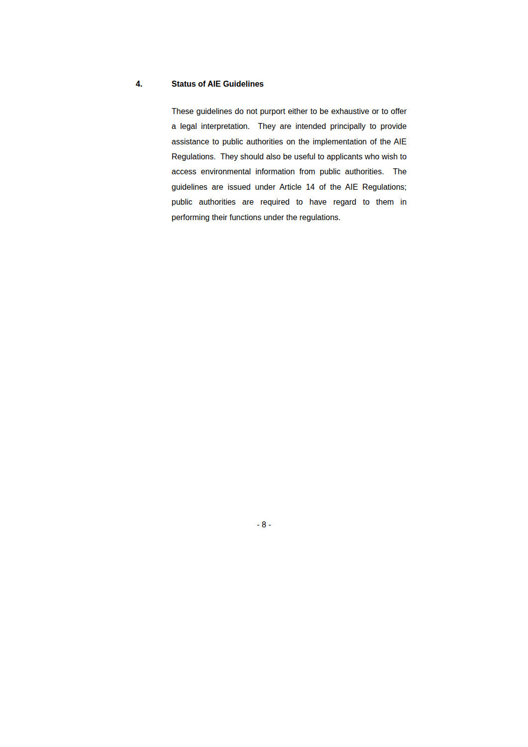4. Status of AIE Guidelines
These guidelines do not purport either to be exhaustive or to offer a legal interpretation. They are intended principally to provide assistance to public authorities on the implementation of the AIE Regulations. They should also be useful to applicants who wish to access environmental information from public authorities. The guidelines are issued under Article 14 of the AIE Regulations; public authorities are required to have regard to them in performing their functions under the regulations.
- 8 -